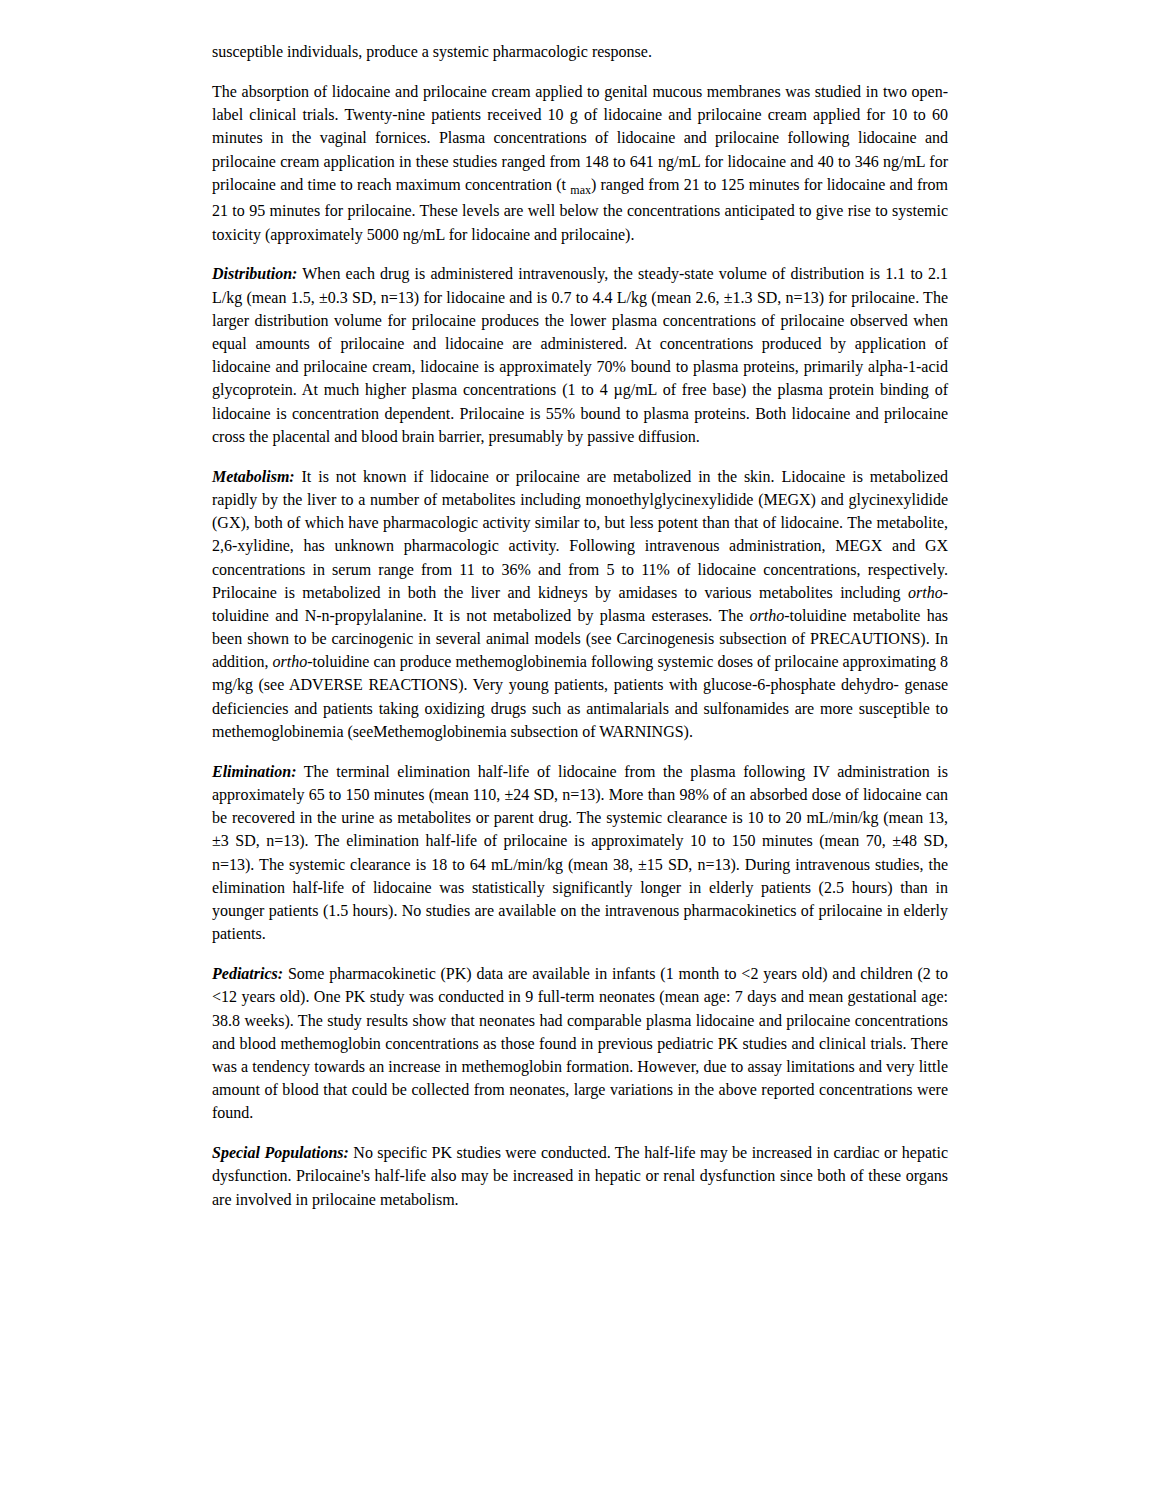susceptible individuals, produce a systemic pharmacologic response.
The absorption of lidocaine and prilocaine cream applied to genital mucous membranes was studied in two open-label clinical trials. Twenty-nine patients received 10 g of lidocaine and prilocaine cream applied for 10 to 60 minutes in the vaginal fornices. Plasma concentrations of lidocaine and prilocaine following lidocaine and prilocaine cream application in these studies ranged from 148 to 641 ng/mL for lidocaine and 40 to 346 ng/mL for prilocaine and time to reach maximum concentration (t max) ranged from 21 to 125 minutes for lidocaine and from 21 to 95 minutes for prilocaine. These levels are well below the concentrations anticipated to give rise to systemic toxicity (approximately 5000 ng/mL for lidocaine and prilocaine).
Distribution: When each drug is administered intravenously, the steady-state volume of distribution is 1.1 to 2.1 L/kg (mean 1.5, ±0.3 SD, n=13) for lidocaine and is 0.7 to 4.4 L/kg (mean 2.6, ±1.3 SD, n=13) for prilocaine. The larger distribution volume for prilocaine produces the lower plasma concentrations of prilocaine observed when equal amounts of prilocaine and lidocaine are administered. At concentrations produced by application of lidocaine and prilocaine cream, lidocaine is approximately 70% bound to plasma proteins, primarily alpha-1-acid glycoprotein. At much higher plasma concentrations (1 to 4 µg/mL of free base) the plasma protein binding of lidocaine is concentration dependent. Prilocaine is 55% bound to plasma proteins. Both lidocaine and prilocaine cross the placental and blood brain barrier, presumably by passive diffusion.
Metabolism: It is not known if lidocaine or prilocaine are metabolized in the skin. Lidocaine is metabolized rapidly by the liver to a number of metabolites including monoethylglycinexylidide (MEGX) and glycinexylidide (GX), both of which have pharmacologic activity similar to, but less potent than that of lidocaine. The metabolite, 2,6-xylidine, has unknown pharmacologic activity. Following intravenous administration, MEGX and GX concentrations in serum range from 11 to 36% and from 5 to 11% of lidocaine concentrations, respectively. Prilocaine is metabolized in both the liver and kidneys by amidases to various metabolites including ortho-toluidine and N-n-propylalanine. It is not metabolized by plasma esterases. The ortho-toluidine metabolite has been shown to be carcinogenic in several animal models (see Carcinogenesis subsection of PRECAUTIONS). In addition, ortho-toluidine can produce methemoglobinemia following systemic doses of prilocaine approximating 8 mg/kg (see ADVERSE REACTIONS). Very young patients, patients with glucose-6-phosphate dehydro- genase deficiencies and patients taking oxidizing drugs such as antimalarials and sulfonamides are more susceptible to methemoglobinemia (seeMethemoglobinemia subsection of WARNINGS).
Elimination: The terminal elimination half-life of lidocaine from the plasma following IV administration is approximately 65 to 150 minutes (mean 110, ±24 SD, n=13). More than 98% of an absorbed dose of lidocaine can be recovered in the urine as metabolites or parent drug. The systemic clearance is 10 to 20 mL/min/kg (mean 13, ±3 SD, n=13). The elimination half-life of prilocaine is approximately 10 to 150 minutes (mean 70, ±48 SD, n=13). The systemic clearance is 18 to 64 mL/min/kg (mean 38, ±15 SD, n=13). During intravenous studies, the elimination half-life of lidocaine was statistically significantly longer in elderly patients (2.5 hours) than in younger patients (1.5 hours). No studies are available on the intravenous pharmacokinetics of prilocaine in elderly patients.
Pediatrics: Some pharmacokinetic (PK) data are available in infants (1 month to <2 years old) and children (2 to <12 years old). One PK study was conducted in 9 full-term neonates (mean age: 7 days and mean gestational age: 38.8 weeks). The study results show that neonates had comparable plasma lidocaine and prilocaine concentrations and blood methemoglobin concentrations as those found in previous pediatric PK studies and clinical trials. There was a tendency towards an increase in methemoglobin formation. However, due to assay limitations and very little amount of blood that could be collected from neonates, large variations in the above reported concentrations were found.
Special Populations: No specific PK studies were conducted. The half-life may be increased in cardiac or hepatic dysfunction. Prilocaine's half-life also may be increased in hepatic or renal dysfunction since both of these organs are involved in prilocaine metabolism.